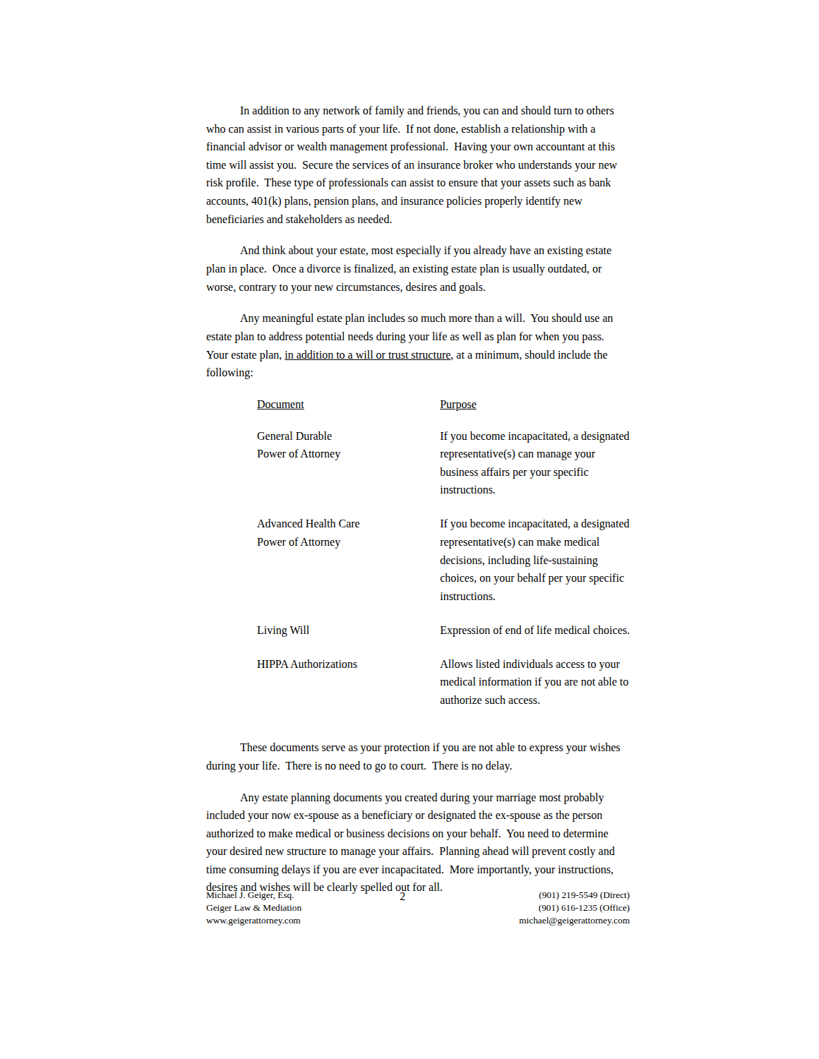In addition to any network of family and friends, you can and should turn to others who can assist in various parts of your life. If not done, establish a relationship with a financial advisor or wealth management professional. Having your own accountant at this time will assist you. Secure the services of an insurance broker who understands your new risk profile. These type of professionals can assist to ensure that your assets such as bank accounts, 401(k) plans, pension plans, and insurance policies properly identify new beneficiaries and stakeholders as needed.
And think about your estate, most especially if you already have an existing estate plan in place. Once a divorce is finalized, an existing estate plan is usually outdated, or worse, contrary to your new circumstances, desires and goals.
Any meaningful estate plan includes so much more than a will. You should use an estate plan to address potential needs during your life as well as plan for when you pass. Your estate plan, in addition to a will or trust structure, at a minimum, should include the following:
| Document | Purpose |
| --- | --- |
| General Durable Power of Attorney | If you become incapacitated, a designated representative(s) can manage your business affairs per your specific instructions. |
| Advanced Health Care Power of Attorney | If you become incapacitated, a designated representative(s) can make medical decisions, including life-sustaining choices, on your behalf per your specific instructions. |
| Living Will | Expression of end of life medical choices. |
| HIPPA Authorizations | Allows listed individuals access to your medical information if you are not able to authorize such access. |
These documents serve as your protection if you are not able to express your wishes during your life. There is no need to go to court. There is no delay.
Any estate planning documents you created during your marriage most probably included your now ex-spouse as a beneficiary or designated the ex-spouse as the person authorized to make medical or business decisions on your behalf. You need to determine your desired new structure to manage your affairs. Planning ahead will prevent costly and time consuming delays if you are ever incapacitated. More importantly, your instructions, desires and wishes will be clearly spelled out for all.
| Michael J. Geiger, Esq. Geiger Law & Mediation www.geigerattorney.com | 2 | (901) 219-5549 (Direct) (901) 616-1235 (Office) michael@geigerattorney.com |